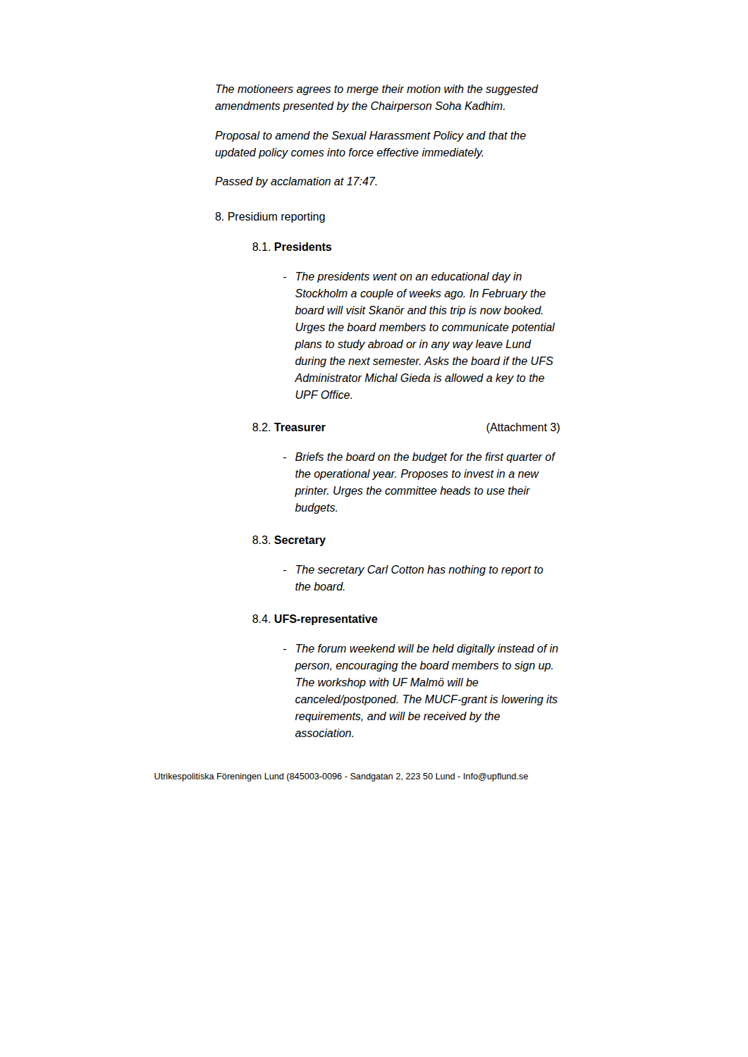The motioneers agrees to merge their motion with the suggested amendments presented by the Chairperson Soha Kadhim.
Proposal to amend the Sexual Harassment Policy and that the updated policy comes into force effective immediately.
Passed by acclamation at 17:47.
8. Presidium reporting
8.1. Presidents
The presidents went on an educational day in Stockholm a couple of weeks ago. In February the board will visit Skanör and this trip is now booked. Urges the board members to communicate potential plans to study abroad or in any way leave Lund during the next semester. Asks the board if the UFS Administrator Michal Gieda is allowed a key to the UPF Office.
8.2. Treasurer(Attachment 3)
Briefs the board on the budget for the first quarter of the operational year. Proposes to invest in a new printer. Urges the committee heads to use their budgets.
8.3. Secretary
The secretary Carl Cotton has nothing to report to the board.
8.4. UFS-representative
The forum weekend will be held digitally instead of in person, encouraging the board members to sign up. The workshop with UF Malmö will be canceled/postponed. The MUCF-grant is lowering its requirements, and will be received by the association.
Utrikespolitiska Föreningen Lund (845003-0096 - Sandgatan 2, 223 50 Lund - Info@upflund.se